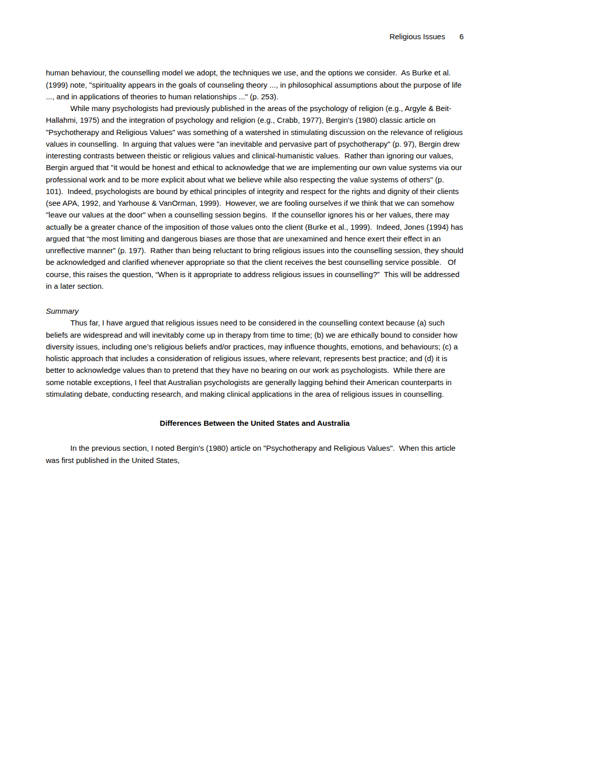Religious Issues6
human behaviour, the counselling model we adopt, the techniques we use, and the options we consider. As Burke et al. (1999) note, "spirituality appears in the goals of counseling theory ..., in philosophical assumptions about the purpose of life ..., and in applications of theories to human relationships ..." (p. 253).
While many psychologists had previously published in the areas of the psychology of religion (e.g., Argyle & Beit-Hallahmi, 1975) and the integration of psychology and religion (e.g., Crabb, 1977), Bergin's (1980) classic article on "Psychotherapy and Religious Values" was something of a watershed in stimulating discussion on the relevance of religious values in counselling. In arguing that values were "an inevitable and pervasive part of psychotherapy" (p. 97), Bergin drew interesting contrasts between theistic or religious values and clinical-humanistic values. Rather than ignoring our values, Bergin argued that "it would be honest and ethical to acknowledge that we are implementing our own value systems via our professional work and to be more explicit about what we believe while also respecting the value systems of others" (p. 101). Indeed, psychologists are bound by ethical principles of integrity and respect for the rights and dignity of their clients (see APA, 1992, and Yarhouse & VanOrman, 1999). However, we are fooling ourselves if we think that we can somehow "leave our values at the door" when a counselling session begins. If the counsellor ignores his or her values, there may actually be a greater chance of the imposition of those values onto the client (Burke et al., 1999). Indeed, Jones (1994) has argued that “the most limiting and dangerous biases are those that are unexamined and hence exert their effect in an unreflective manner” (p. 197). Rather than being reluctant to bring religious issues into the counselling session, they should be acknowledged and clarified whenever appropriate so that the client receives the best counselling service possible. Of course, this raises the question, “When is it appropriate to address religious issues in counselling?” This will be addressed in a later section.
Summary
Thus far, I have argued that religious issues need to be considered in the counselling context because (a) such beliefs are widespread and will inevitably come up in therapy from time to time; (b) we are ethically bound to consider how diversity issues, including one’s religious beliefs and/or practices, may influence thoughts, emotions, and behaviours; (c) a holistic approach that includes a consideration of religious issues, where relevant, represents best practice; and (d) it is better to acknowledge values than to pretend that they have no bearing on our work as psychologists. While there are some notable exceptions, I feel that Australian psychologists are generally lagging behind their American counterparts in stimulating debate, conducting research, and making clinical applications in the area of religious issues in counselling.
Differences Between the United States and Australia
In the previous section, I noted Bergin's (1980) article on "Psychotherapy and Religious Values". When this article was first published in the United States,